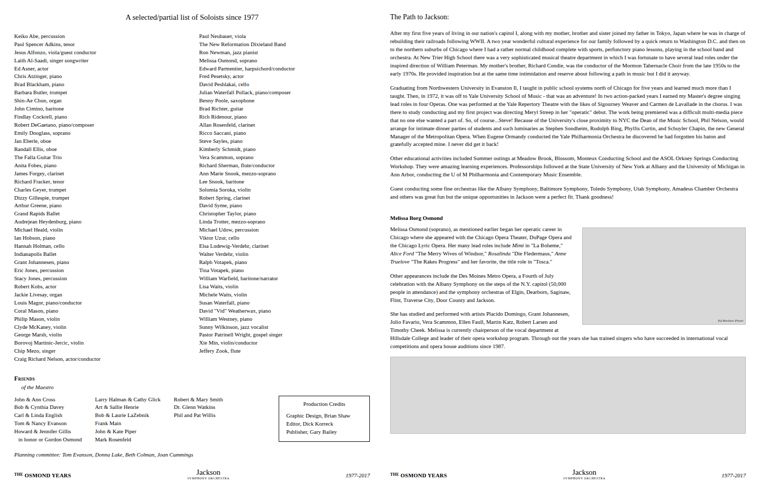A selected/partial list of Soloists since 1977
Keiko Abe, percussion
Paul Spencer Adkins, tenor
Jesus Alfonzo, viola/guest conductor
Laith Al-Saadi, singer songwriter
Ed Asner, actor
Chris Atzinger, piano
Brad Blackham, piano
Barbara Butler, trumpet
Shin-Ae Chun, organ
John Cimino, baritone
Findlay Cockrell, piano
Robert DeGaetano, piano/composer
Emily Douglass, soprano
Jan Eberle, oboe
Randall Ellis, oboe
The Falla Guitar Trio
Anita Fobes, piano
James Forgey, clarinet
Richard Fracker, tenor
Charles Geyer, trumpet
Dizzy Gillespie, trumpet
Arthur Greene, piano
Grand Rapids Ballet
Audrejean Heydenburg, piano
Michael Heald, violin
Ian Hobson, piano
Hannah Holman, cello
Indianapolis Ballet
Grant Johannesen, piano
Eric Jones, percussion
Stacy Jones, percussion
Robert Kobs, actor
Jackie Livesay, organ
Louis Magor, piano/conductor
Coral Mason, piano
Philip Mason, violin
Clyde McKaney, violin
George Marsh, violin
Borovoj Martinic-Jercic, violin
Chip Mezo, singer
Craig Richard Nelson, actor/conductor
Paul Neubauer, viola
The New Reformation Dixieland Band
Ron Newman, jazz pianist
Melissa Osmond, soprano
Edward Parmentier, harpsichord/conductor
Fred Pesetsky, actor
David Peshlakai, cello
Julian Waterfall Pollack, piano/composer
Benny Poole, saxophone
Brad Richter, guitar
Rich Ridenour, piano
Allan Rosenfeld, clarinet
Ricco Saccani, piano
Steve Sayles, piano
Kimberly Schmidt, piano
Vera Scammon, soprano
Richard Sherman, flute/conductor
Ann Marie Snook, mezzo-soprano
Lee Snook, baritone
Solomia Soroka, violin
Robert Spring, clarinet
David Syme, piano
Christopher Taylor, piano
Linda Trotter, mezzo-soprano
Michael Udow, percussion
Viktor Uzur, cello
Elsa Ludewig-Verdehr, clarinet
Walter Verdehr, violin
Ralph Votapek, piano
Tina Votapek, piano
William Warfield, baritone/narrator
Lisa Waits, violin
Michele Waits, violin
Susan Waterfall, piano
David "Vid" Weatherwax, piano
William Westney, piano
Sunny Wilkinson, jazz vocalist
Pastor Patrinell Wright, gospel singer
Xie Min, violin/conductor
Jeffery Zook, flute
Friends
of the Maestro
John & Ann Cross
Bob & Cynthia Davey
Carl & Linda English
Tom & Nancy Evanson
Howard & Jennifer Gillis
in honor or Gordon Osmond
Larry Halman & Cathy Glick
Art & Sallie Henrie
Bob & Laurie LaZebnik
Frank Main
John & Kate Piper
Mark Rosenfeld
Robert & Mary Smith
Dr. Glenn Watkins
Phil and Pat Willis
Production Credits
Graphic Design, Brian Shaw
Editor, Dick Korreck
Publisher, Gary Bailey
Planning committee: Tom Evanson, Donna Lake, Beth Colman, Joan Cummings
THE OSMOND YEARS
Jackson
SYMPHONY ORCHESTRA
1977-2017
The Path to Jackson:
After my first five years of living in our nation's capitol I, along with my mother, brother and sister joined my father in Tokyo, Japan where he was in charge of rebuilding their railroads following WWII. A two year wonderful cultural experience for our family followed by a quick return to Washington D.C. and then on to the northern suburbs of Chicago where I had a rather normal childhood complete with sports, perfunctory piano lessons, playing in the school band and orchestra. At New Trier High School there was a very sophisticated musical theatre department in which I was fortunate to have several lead roles under the inspired direction of William Peterman. My mother's brother, Richard Condie, was the conductor of the Mormon Tabernacle Choir from the late 1950s to the early 1970s. He provided inspiration but at the same time intimidation and reserve about following a path in music but I did it anyway.
Graduating from Northwestern University in Evanston Il, I taught in public school systems north of Chicago for five years and learned much more than I taught. Then, in 1972, it was off to Yale University School of Music - that was an adventure! In two action-packed years I earned my Master's degree singing lead roles in four Operas. One was performed at the Yale Repertory Theatre with the likes of Sigourney Weaver and Carmen de Lavallade in the chorus. I was there to study conducting and my first project was directing Meryl Streep in her "operatic" debut. The work being premiered was a difficult multi-media piece that no one else wanted a part of. So, of course...Steve! Because of the University's close proximity to NYC the Dean of the Music School, Phil Nelson, would arrange for intimate dinner parties of students and such luminaries as Stephen Sondheim, Rudolph Bing, Phyllis Curtin, and Schuyler Chapin, the new General Manager of the Metropolitan Opera. When Eugene Ormandy conducted the Yale Philharmonia Orchestra he discovered he had forgotten his baton and gratefully accepted mine. I never did get it back!
Other educational activities included Summer outings at Meadow Brook, Blossom, Monteux Conducting School and the ASOL Orkney Springs Conducting Workshop. They were amazing learning experiences. Professorships followed at the State University of New York at Albany and the University of Michigan in Ann Arbor, conducting the U of M Philharmonia and Contemporary Music Ensemble.
Guest conducting some fine orchestras like the Albany Symphony, Baltimore Symphony, Toledo Symphony, Utah Symphony, Amadeus Chamber Orchestra and others was great fun but the unique opportunities in Jackson were a perfect fit. Thank goodness!
Melissa Borg Osmond
Ed Brethen Photo
Melissa Osmond (soprano), as mentioned earlier began her operatic career in Chicago where she appeared with the Chicago Opera Theater, DuPage Opera and the Chicago Lyric Opera. Her many lead roles include Mimi in "La Boheme," Alice Ford "The Merry Wives of Windsor," Rosalinda "Die Fledermaus," Anne Truelove "The Rakes Progress" and her favorite, the title role in "Tosca."
Other appearances include the Des Moines Metro Opera, a Fourth of July celebration with the Albany Symphony on the steps of the N.Y. capitol (50,000 people in attendance) and the symphony orchestras of Elgin, Dearborn, Saginaw, Flint, Traverse City, Door County and Jackson.
She has studied and performed with artists Placido Domingo, Grant Johannesen, Julio Favario, Vera Scammon, Ellen Faull, Martin Katz, Robert Larsen and Timothy Cheek. Melissa is currently chairperson of the vocal department at Hillsdale College and leader of their opera workshop program. Through out the years she has trained singers who have succeeded in international vocal competitions and opera house auditions since 1987.
THE OSMOND YEARS
Jackson
SYMPHONY ORCHESTRA
1977-2017